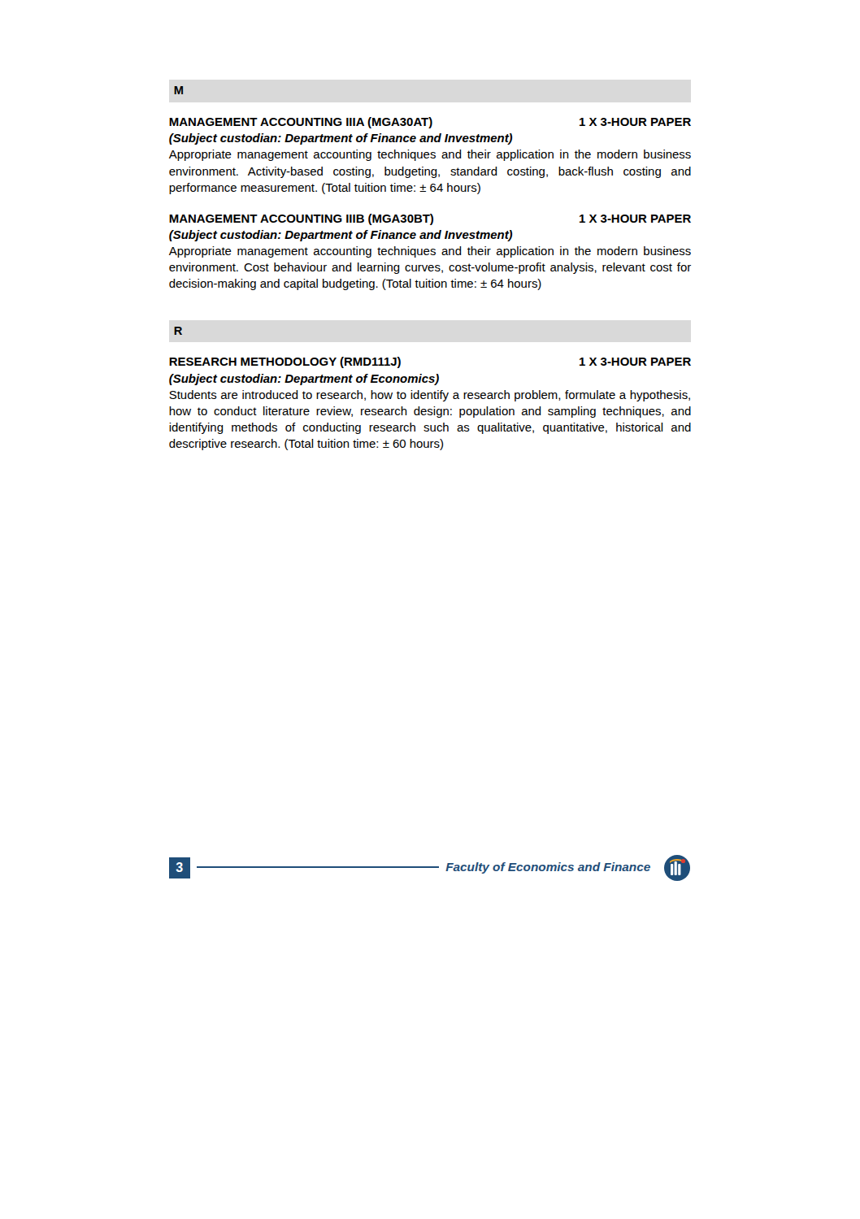M
MANAGEMENT ACCOUNTING IIIA (MGA30AT) 1 X 3-HOUR PAPER
(Subject custodian: Department of Finance and Investment)
Appropriate management accounting techniques and their application in the modern business environment. Activity-based costing, budgeting, standard costing, back-flush costing and performance measurement. (Total tuition time: ± 64 hours)
MANAGEMENT ACCOUNTING IIIB (MGA30BT) 1 X 3-HOUR PAPER
(Subject custodian: Department of Finance and Investment)
Appropriate management accounting techniques and their application in the modern business environment. Cost behaviour and learning curves, cost-volume-profit analysis, relevant cost for decision-making and capital budgeting. (Total tuition time: ± 64 hours)
R
RESEARCH METHODOLOGY (RMD111J) 1 X 3-HOUR PAPER
(Subject custodian: Department of Economics)
Students are introduced to research, how to identify a research problem, formulate a hypothesis, how to conduct literature review, research design: population and sampling techniques, and identifying methods of conducting research such as qualitative, quantitative, historical and descriptive research. (Total tuition time: ± 60 hours)
3
Faculty of Economics and Finance